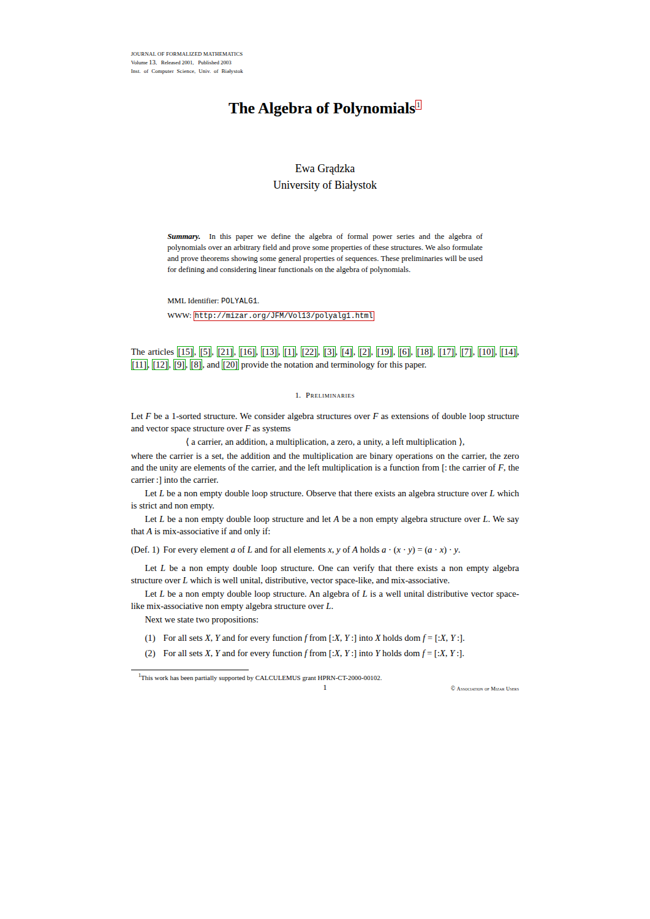JOURNAL OF FORMALIZED MATHEMATICS
Volume 13, Released 2001, Published 2003
Inst. of Computer Science, Univ. of Białystok
The Algebra of Polynomials1
Ewa Grądzka
University of Białystok
Summary. In this paper we define the algebra of formal power series and the algebra of polynomials over an arbitrary field and prove some properties of these structures. We also formulate and prove theorems showing some general properties of sequences. These preliminaries will be used for defining and considering linear functionals on the algebra of polynomials.
MML Identifier: POLYALG1.
WWW: http://mizar.org/JFM/Vol13/polyalg1.html
The articles [15], [5], [21], [16], [13], [1], [22], [3], [4], [2], [19], [6], [18], [17], [7], [10], [14], [11], [12], [9], [8], and [20] provide the notation and terminology for this paper.
1. Preliminaries
Let F be a 1-sorted structure. We consider algebra structures over F as extensions of double loop structure and vector space structure over F as systems
⟨ a carrier, an addition, a multiplication, a zero, a unity, a left multiplication ⟩,
where the carrier is a set, the addition and the multiplication are binary operations on the carrier, the zero and the unity are elements of the carrier, and the left multiplication is a function from [: the carrier of F, the carrier :] into the carrier.
Let L be a non empty double loop structure. Observe that there exists an algebra structure over L which is strict and non empty.
Let L be a non empty double loop structure and let A be a non empty algebra structure over L. We say that A is mix-associative if and only if:
(Def. 1) For every element a of L and for all elements x, y of A holds a · (x · y) = (a · x) · y.
Let L be a non empty double loop structure. One can verify that there exists a non empty algebra structure over L which is well unital, distributive, vector space-like, and mix-associative.
Let L be a non empty double loop structure. An algebra of L is a well unital distributive vector space-like mix-associative non empty algebra structure over L.
Next we state two propositions:
(1) For all sets X, Y and for every function f from [: X, Y :] into X holds dom f = [: X, Y :].
(2) For all sets X, Y and for every function f from [: X, Y :] into Y holds dom f = [: X, Y :].
1This work has been partially supported by CALCULEMUS grant HPRN-CT-2000-00102.
1
© Association of Mizar Users